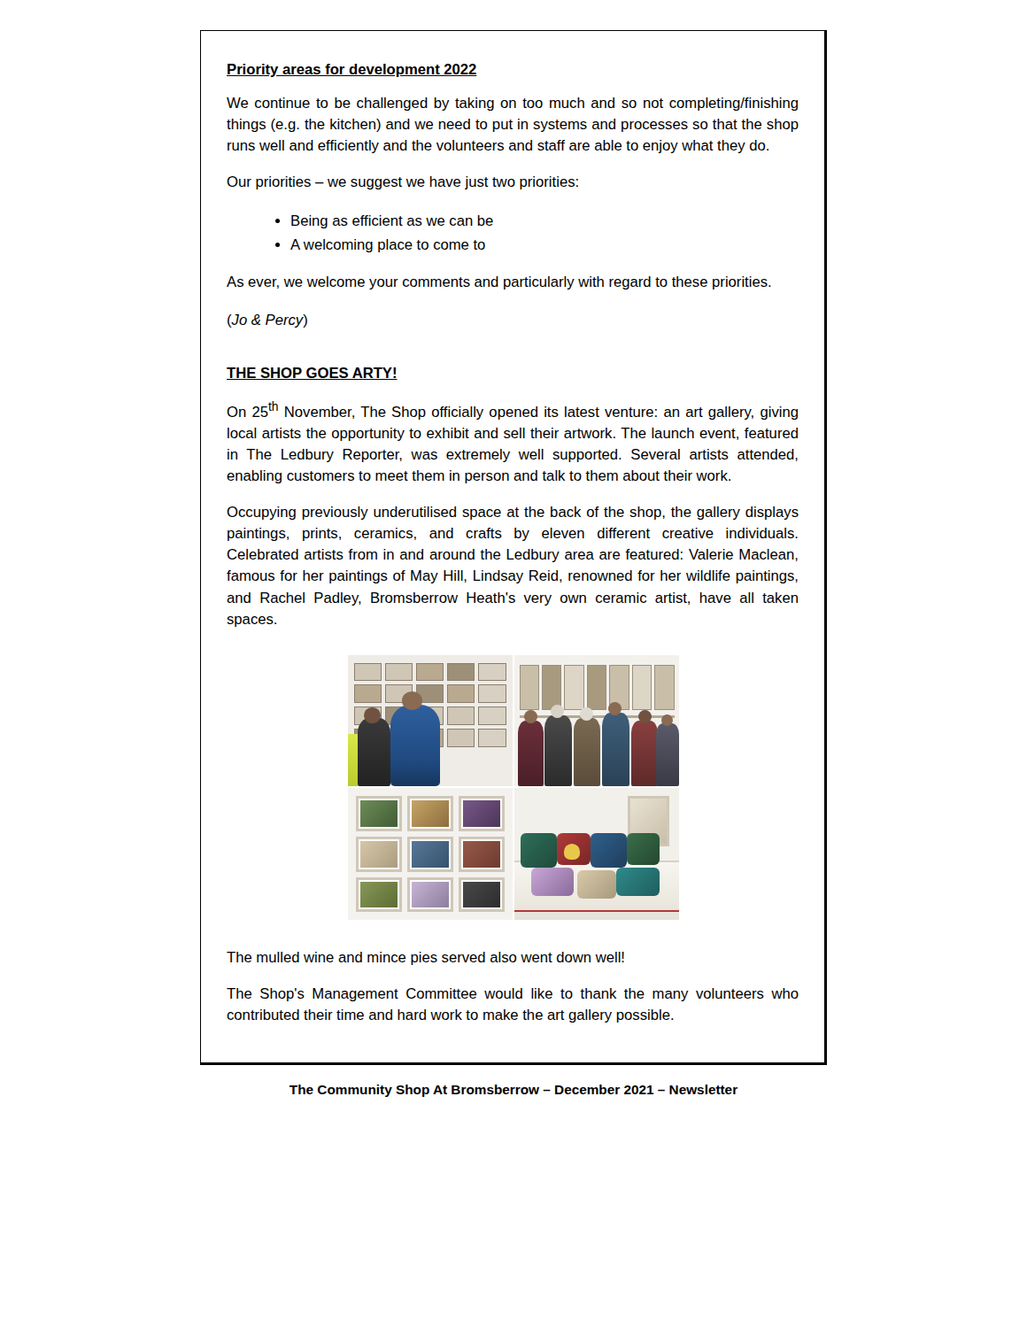Priority areas for development 2022
We continue to be challenged by taking on too much and so not completing/finishing things (e.g. the kitchen) and we need to put in systems and processes so that the shop runs well and efficiently and the volunteers and staff are able to enjoy what they do.
Our priorities – we suggest we have just two priorities:
Being as efficient as we can be
A welcoming place to come to
As ever, we welcome your comments and particularly with regard to these priorities.
(Jo & Percy)
THE SHOP GOES ARTY!
On 25th November, The Shop officially opened its latest venture: an art gallery, giving local artists the opportunity to exhibit and sell their artwork. The launch event, featured in The Ledbury Reporter, was extremely well supported. Several artists attended, enabling customers to meet them in person and talk to them about their work.
Occupying previously underutilised space at the back of the shop, the gallery displays paintings, prints, ceramics, and crafts by eleven different creative individuals. Celebrated artists from in and around the Ledbury area are featured: Valerie Maclean, famous for her paintings of May Hill, Lindsay Reid, renowned for her wildlife paintings, and Rachel Padley, Bromsberrow Heath's very own ceramic artist, have all taken spaces.
The mulled wine and mince pies served also went down well!
The Shop's Management Committee would like to thank the many volunteers who contributed their time and hard work to make the art gallery possible.
The Community Shop At Bromsberrow – December 2021 – Newsletter